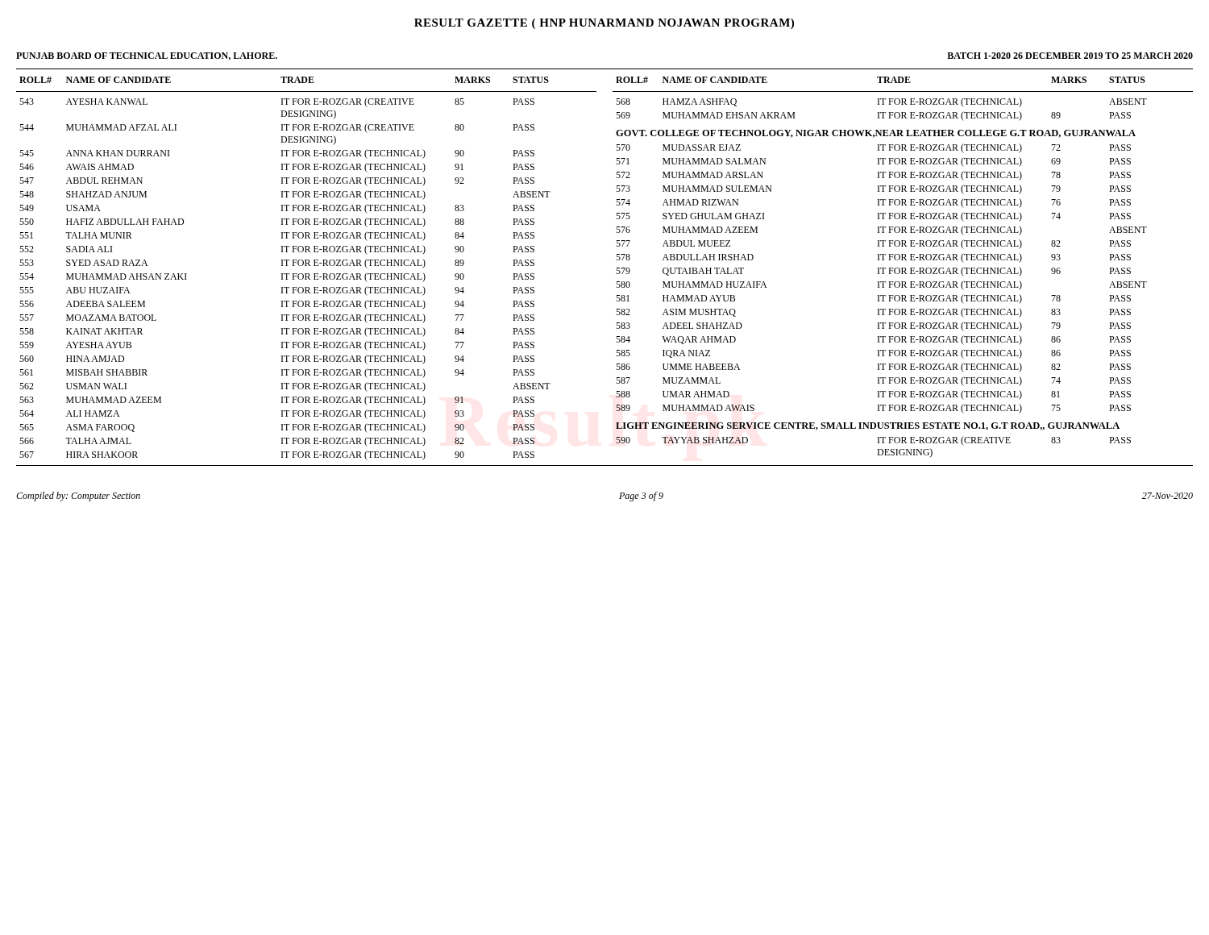Result.pk
RESULT GAZETTE ( HNP HUNARMAND NOJAWAN PROGRAM)
PUNJAB BOARD OF TECHNICAL EDUCATION, LAHORE.
BATCH 1-2020 26 DECEMBER 2019 TO 25 MARCH 2020
| ROLL# | NAME OF CANDIDATE | TRADE | MARKS | STATUS |
| --- | --- | --- | --- | --- |
| 543 | AYESHA KANWAL | IT FOR E-ROZGAR (CREATIVE DESIGNING) | 85 | PASS |
| 544 | MUHAMMAD AFZAL ALI | IT FOR E-ROZGAR (CREATIVE DESIGNING) | 80 | PASS |
| 545 | ANNA KHAN DURRANI | IT FOR E-ROZGAR (TECHNICAL) | 90 | PASS |
| 546 | AWAIS AHMAD | IT FOR E-ROZGAR (TECHNICAL) | 91 | PASS |
| 547 | ABDUL REHMAN | IT FOR E-ROZGAR (TECHNICAL) | 92 | PASS |
| 548 | SHAHZAD ANJUM | IT FOR E-ROZGAR (TECHNICAL) | | ABSENT |
| 549 | USAMA | IT FOR E-ROZGAR (TECHNICAL) | 83 | PASS |
| 550 | HAFIZ ABDULLAH FAHAD | IT FOR E-ROZGAR (TECHNICAL) | 88 | PASS |
| 551 | TALHA MUNIR | IT FOR E-ROZGAR (TECHNICAL) | 84 | PASS |
| 552 | SADIA ALI | IT FOR E-ROZGAR (TECHNICAL) | 90 | PASS |
| 553 | SYED ASAD RAZA | IT FOR E-ROZGAR (TECHNICAL) | 89 | PASS |
| 554 | MUHAMMAD AHSAN ZAKI | IT FOR E-ROZGAR (TECHNICAL) | 90 | PASS |
| 555 | ABU HUZAIFA | IT FOR E-ROZGAR (TECHNICAL) | 94 | PASS |
| 556 | ADEEBA SALEEM | IT FOR E-ROZGAR (TECHNICAL) | 94 | PASS |
| 557 | MOAZAMA BATOOL | IT FOR E-ROZGAR (TECHNICAL) | 77 | PASS |
| 558 | KAINAT AKHTAR | IT FOR E-ROZGAR (TECHNICAL) | 84 | PASS |
| 559 | AYESHA AYUB | IT FOR E-ROZGAR (TECHNICAL) | 77 | PASS |
| 560 | HINA AMJAD | IT FOR E-ROZGAR (TECHNICAL) | 94 | PASS |
| 561 | MISBAH SHABBIR | IT FOR E-ROZGAR (TECHNICAL) | 94 | PASS |
| 562 | USMAN WALI | IT FOR E-ROZGAR (TECHNICAL) | | ABSENT |
| 563 | MUHAMMAD AZEEM | IT FOR E-ROZGAR (TECHNICAL) | 91 | PASS |
| 564 | ALI HAMZA | IT FOR E-ROZGAR (TECHNICAL) | 93 | PASS |
| 565 | ASMA FAROOQ | IT FOR E-ROZGAR (TECHNICAL) | 90 | PASS |
| 566 | TALHA AJMAL | IT FOR E-ROZGAR (TECHNICAL) | 82 | PASS |
| 567 | HIRA SHAKOOR | IT FOR E-ROZGAR (TECHNICAL) | 90 | PASS |
| ROLL# | NAME OF CANDIDATE | TRADE | MARKS | STATUS |
| --- | --- | --- | --- | --- |
| 568 | HAMZA ASHFAQ | IT FOR E-ROZGAR (TECHNICAL) | | ABSENT |
| 569 | MUHAMMAD EHSAN AKRAM | IT FOR E-ROZGAR (TECHNICAL) | 89 | PASS |
| GOVT. COLLEGE OF TECHNOLOGY, NIGAR CHOWK,NEAR LEATHER COLLEGE G.T ROAD, GUJRANWALA |
| 570 | MUDASSAR EJAZ | IT FOR E-ROZGAR (TECHNICAL) | 72 | PASS |
| 571 | MUHAMMAD SALMAN | IT FOR E-ROZGAR (TECHNICAL) | 69 | PASS |
| 572 | MUHAMMAD ARSLAN | IT FOR E-ROZGAR (TECHNICAL) | 78 | PASS |
| 573 | MUHAMMAD SULEMAN | IT FOR E-ROZGAR (TECHNICAL) | 79 | PASS |
| 574 | AHMAD RIZWAN | IT FOR E-ROZGAR (TECHNICAL) | 76 | PASS |
| 575 | SYED GHULAM GHAZI | IT FOR E-ROZGAR (TECHNICAL) | 74 | PASS |
| 576 | MUHAMMAD AZEEM | IT FOR E-ROZGAR (TECHNICAL) | | ABSENT |
| 577 | ABDUL MUEEZ | IT FOR E-ROZGAR (TECHNICAL) | 82 | PASS |
| 578 | ABDULLAH IRSHAD | IT FOR E-ROZGAR (TECHNICAL) | 93 | PASS |
| 579 | QUTAIBAH TALAT | IT FOR E-ROZGAR (TECHNICAL) | 96 | PASS |
| 580 | MUHAMMAD HUZAIFA | IT FOR E-ROZGAR (TECHNICAL) | | ABSENT |
| 581 | HAMMAD AYUB | IT FOR E-ROZGAR (TECHNICAL) | 78 | PASS |
| 582 | ASIM MUSHTAQ | IT FOR E-ROZGAR (TECHNICAL) | 83 | PASS |
| 583 | ADEEL SHAHZAD | IT FOR E-ROZGAR (TECHNICAL) | 79 | PASS |
| 584 | WAQAR AHMAD | IT FOR E-ROZGAR (TECHNICAL) | 86 | PASS |
| 585 | IQRA NIAZ | IT FOR E-ROZGAR (TECHNICAL) | 86 | PASS |
| 586 | UMME HABEEBA | IT FOR E-ROZGAR (TECHNICAL) | 82 | PASS |
| 587 | MUZAMMAL | IT FOR E-ROZGAR (TECHNICAL) | 74 | PASS |
| 588 | UMAR AHMAD | IT FOR E-ROZGAR (TECHNICAL) | 81 | PASS |
| 589 | MUHAMMAD AWAIS | IT FOR E-ROZGAR (TECHNICAL) | 75 | PASS |
| LIGHT ENGINEERING SERVICE CENTRE, SMALL INDUSTRIES ESTATE NO.1, G.T ROAD,, GUJRANWALA |
| 590 | TAYYAB SHAHZAD | IT FOR E-ROZGAR (CREATIVE DESIGNING) | 83 | PASS |
Compiled by: Computer Section
Page 3 of 9
27-Nov-2020